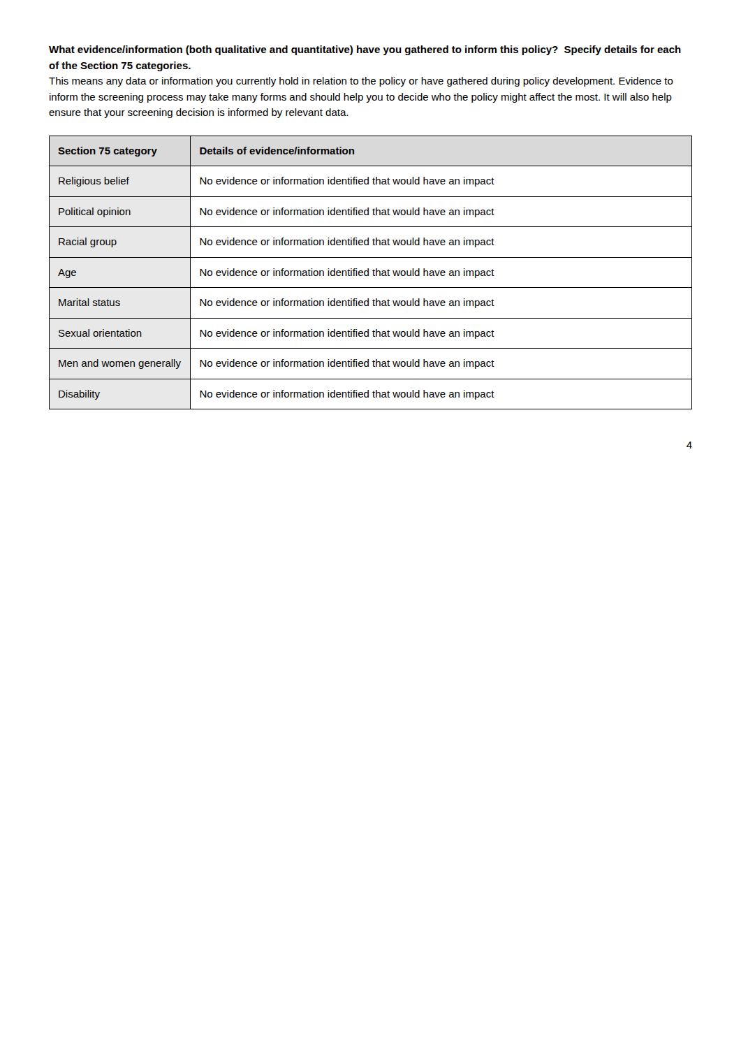What evidence/information (both qualitative and quantitative) have you gathered to inform this policy? Specify details for each of the Section 75 categories.
This means any data or information you currently hold in relation to the policy or have gathered during policy development. Evidence to inform the screening process may take many forms and should help you to decide who the policy might affect the most. It will also help ensure that your screening decision is informed by relevant data.
| Section 75 category | Details of evidence/information |
| --- | --- |
| Religious belief | No evidence or information identified that would have an impact |
| Political opinion | No evidence or information identified that would have an impact |
| Racial group | No evidence or information identified that would have an impact |
| Age | No evidence or information identified that would have an impact |
| Marital status | No evidence or information identified that would have an impact |
| Sexual orientation | No evidence or information identified that would have an impact |
| Men and women generally | No evidence or information identified that would have an impact |
| Disability | No evidence or information identified that would have an impact |
4